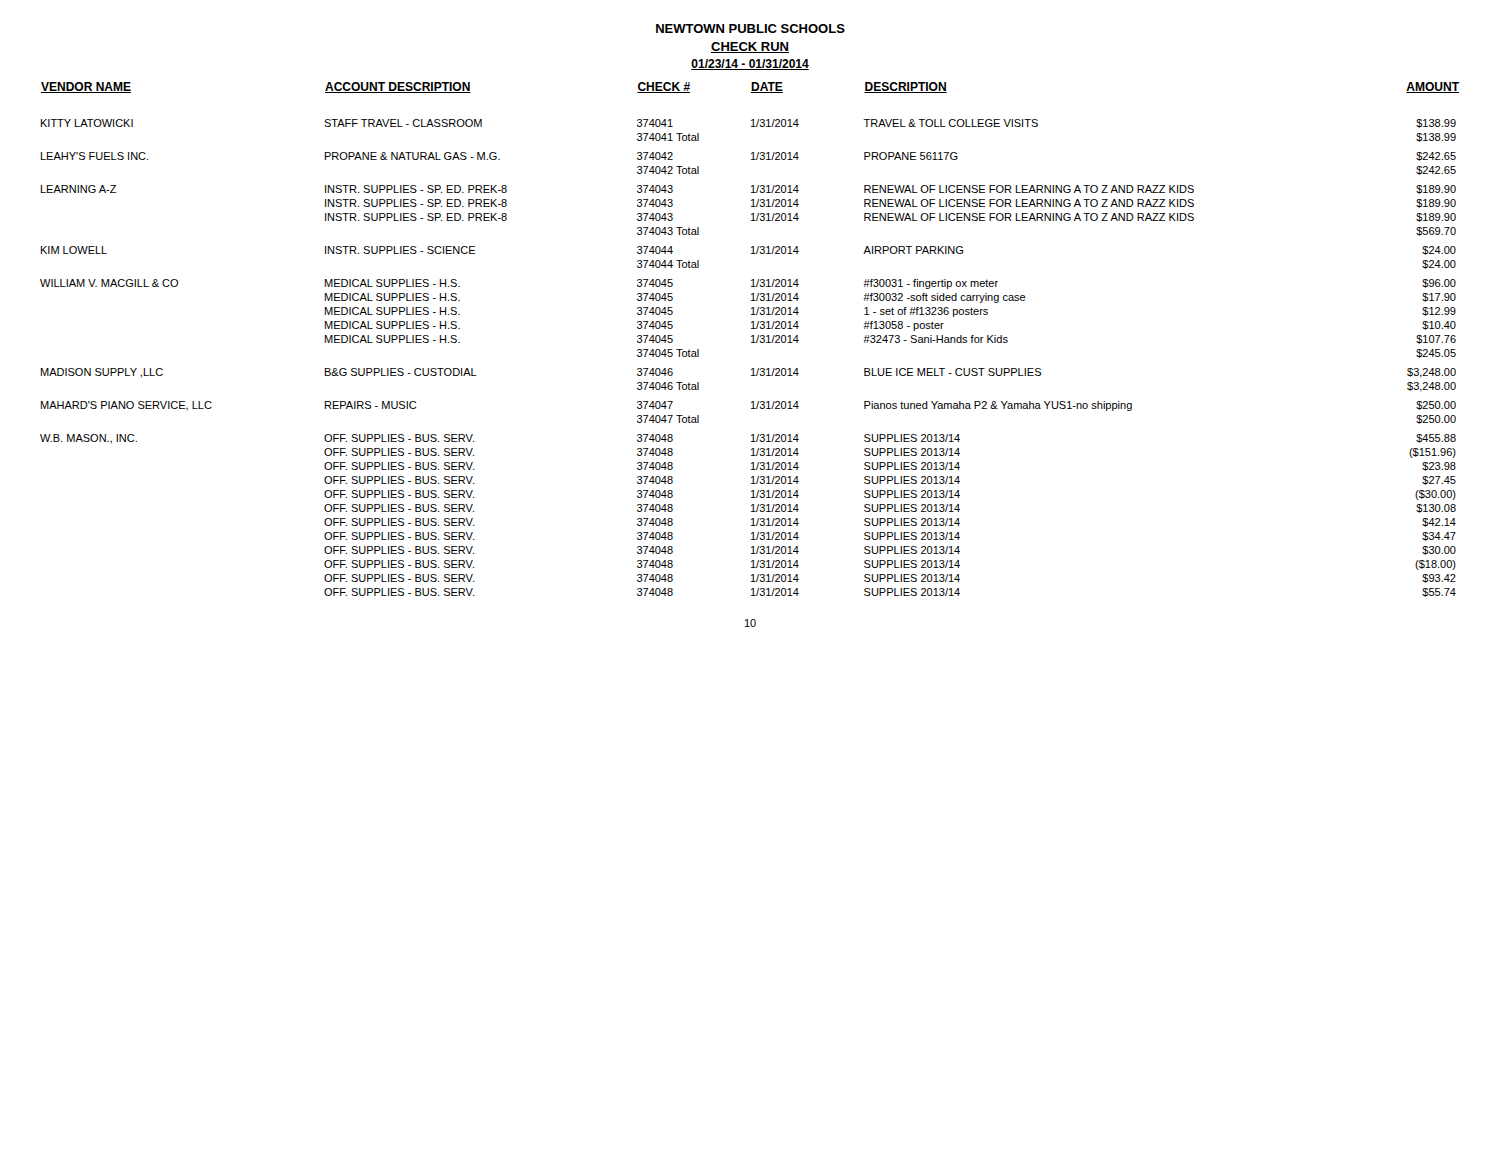NEWTOWN PUBLIC SCHOOLS
CHECK RUN
01/23/14 - 01/31/2014
| VENDOR NAME | ACCOUNT DESCRIPTION | CHECK # | DATE | DESCRIPTION | AMOUNT |
| --- | --- | --- | --- | --- | --- |
| KITTY LATOWICKI | STAFF TRAVEL - CLASSROOM | 374041 | 1/31/2014 | TRAVEL & TOLL COLLEGE VISITS | $138.99 |
| | | 374041 Total | | | $138.99 |
| LEAHY'S FUELS INC. | PROPANE & NATURAL GAS - M.G. | 374042 | 1/31/2014 | PROPANE 56117G | $242.65 |
| | | 374042 Total | | | $242.65 |
| LEARNING A-Z | INSTR. SUPPLIES - SP. ED. PREK-8 | 374043 | 1/31/2014 | RENEWAL OF LICENSE FOR LEARNING A TO Z AND RAZZ KIDS | $189.90 |
| | INSTR. SUPPLIES - SP. ED. PREK-8 | 374043 | 1/31/2014 | RENEWAL OF LICENSE FOR LEARNING A TO Z AND RAZZ KIDS | $189.90 |
| | INSTR. SUPPLIES - SP. ED. PREK-8 | 374043 | 1/31/2014 | RENEWAL OF LICENSE FOR LEARNING A TO Z AND RAZZ KIDS | $189.90 |
| | | 374043 Total | | | $569.70 |
| KIM LOWELL | INSTR. SUPPLIES - SCIENCE | 374044 | 1/31/2014 | AIRPORT PARKING | $24.00 |
| | | 374044 Total | | | $24.00 |
| WILLIAM V. MACGILL & CO | MEDICAL SUPPLIES - H.S. | 374045 | 1/31/2014 | #f30031 - fingertip ox meter | $96.00 |
| | MEDICAL SUPPLIES - H.S. | 374045 | 1/31/2014 | #f30032 -soft sided carrying case | $17.90 |
| | MEDICAL SUPPLIES - H.S. | 374045 | 1/31/2014 | 1 - set of #f13236 posters | $12.99 |
| | MEDICAL SUPPLIES - H.S. | 374045 | 1/31/2014 | #f13058 - poster | $10.40 |
| | MEDICAL SUPPLIES - H.S. | 374045 | 1/31/2014 | #32473 - Sani-Hands for Kids | $107.76 |
| | | 374045 Total | | | $245.05 |
| MADISON SUPPLY ,LLC | B&G SUPPLIES - CUSTODIAL | 374046 | 1/31/2014 | BLUE ICE MELT - CUST SUPPLIES | $3,248.00 |
| | | 374046 Total | | | $3,248.00 |
| MAHARD'S PIANO SERVICE, LLC | REPAIRS - MUSIC | 374047 | 1/31/2014 | Pianos tuned Yamaha P2 & Yamaha YUS1-no shipping | $250.00 |
| | | 374047 Total | | | $250.00 |
| W.B. MASON., INC. | OFF. SUPPLIES - BUS. SERV. | 374048 | 1/31/2014 | SUPPLIES 2013/14 | $455.88 |
| | OFF. SUPPLIES - BUS. SERV. | 374048 | 1/31/2014 | SUPPLIES 2013/14 | ($151.96) |
| | OFF. SUPPLIES - BUS. SERV. | 374048 | 1/31/2014 | SUPPLIES 2013/14 | $23.98 |
| | OFF. SUPPLIES - BUS. SERV. | 374048 | 1/31/2014 | SUPPLIES 2013/14 | $27.45 |
| | OFF. SUPPLIES - BUS. SERV. | 374048 | 1/31/2014 | SUPPLIES 2013/14 | ($30.00) |
| | OFF. SUPPLIES - BUS. SERV. | 374048 | 1/31/2014 | SUPPLIES 2013/14 | $130.08 |
| | OFF. SUPPLIES - BUS. SERV. | 374048 | 1/31/2014 | SUPPLIES 2013/14 | $42.14 |
| | OFF. SUPPLIES - BUS. SERV. | 374048 | 1/31/2014 | SUPPLIES 2013/14 | $34.47 |
| | OFF. SUPPLIES - BUS. SERV. | 374048 | 1/31/2014 | SUPPLIES 2013/14 | $30.00 |
| | OFF. SUPPLIES - BUS. SERV. | 374048 | 1/31/2014 | SUPPLIES 2013/14 | ($18.00) |
| | OFF. SUPPLIES - BUS. SERV. | 374048 | 1/31/2014 | SUPPLIES 2013/14 | $93.42 |
| | OFF. SUPPLIES - BUS. SERV. | 374048 | 1/31/2014 | SUPPLIES 2013/14 | $55.74 |
10